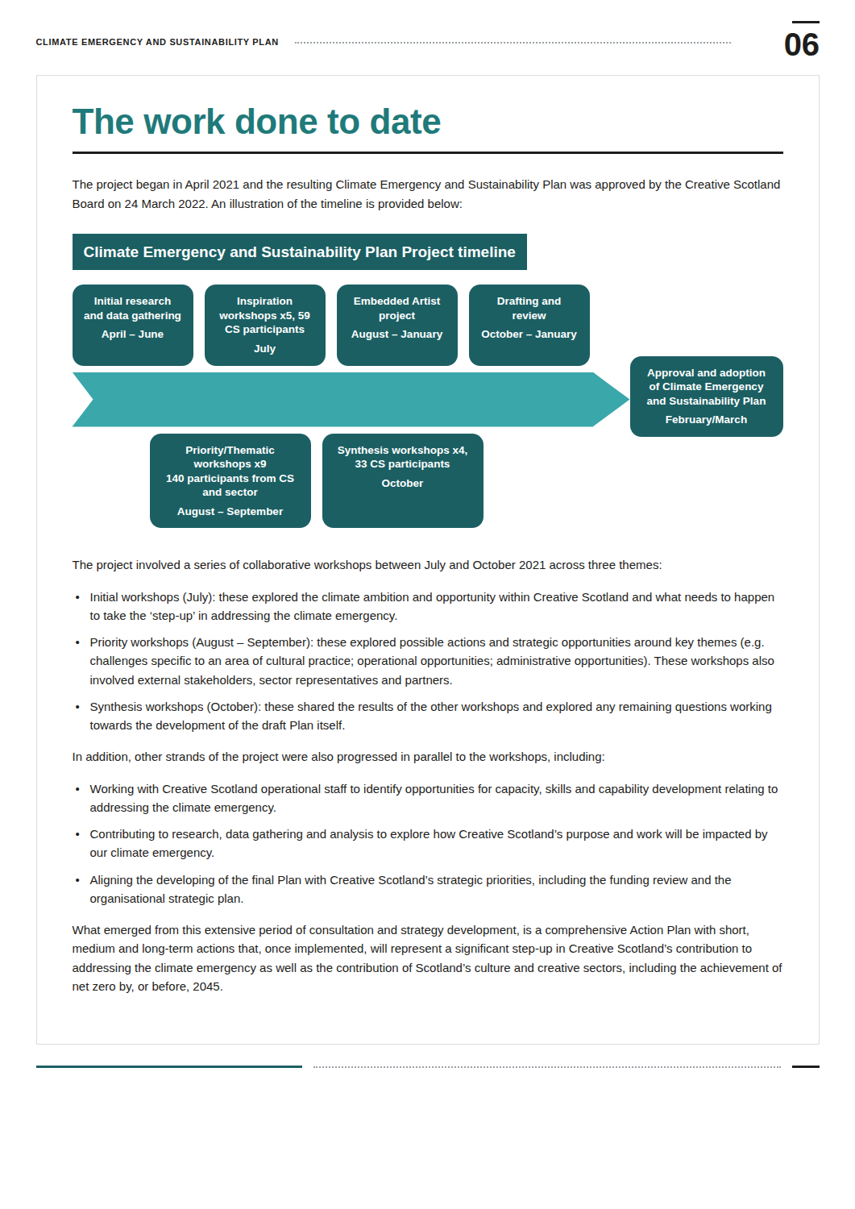Climate Emergency and Sustainability Plan
06
The work done to date
The project began in April 2021 and the resulting Climate Emergency and Sustainability Plan was approved by the Creative Scotland Board on 24 March 2022. An illustration of the timeline is provided below:
Climate Emergency and Sustainability Plan Project timeline
Initial research and data gatheringApril – June
Inspiration workshops x5, 59 CS participantsJuly
Embedded Artist projectAugust – January
Drafting and reviewOctober – January
Approval and adoption of Climate Emergency and Sustainability PlanFebruary/March
Priority/Thematic workshops x9
140 participants from CS and sectorAugust – September
Synthesis workshops x4,
33 CS participantsOctober
The project involved a series of collaborative workshops between July and October 2021 across three themes:
Initial workshops (July): these explored the climate ambition and opportunity within Creative Scotland and what needs to happen to take the ‘step-up’ in addressing the climate emergency.
Priority workshops (August – September): these explored possible actions and strategic opportunities around key themes (e.g. challenges specific to an area of cultural practice; operational opportunities; administrative opportunities). These workshops also involved external stakeholders, sector representatives and partners.
Synthesis workshops (October): these shared the results of the other workshops and explored any remaining questions working towards the development of the draft Plan itself.
In addition, other strands of the project were also progressed in parallel to the workshops, including:
Working with Creative Scotland operational staff to identify opportunities for capacity, skills and capability development relating to addressing the climate emergency.
Contributing to research, data gathering and analysis to explore how Creative Scotland’s purpose and work will be impacted by our climate emergency.
Aligning the developing of the final Plan with Creative Scotland’s strategic priorities, including the funding review and the organisational strategic plan.
What emerged from this extensive period of consultation and strategy development, is a comprehensive Action Plan with short, medium and long-term actions that, once implemented, will represent a significant step-up in Creative Scotland’s contribution to addressing the climate emergency as well as the contribution of Scotland’s culture and creative sectors, including the achievement of net zero by, or before, 2045.